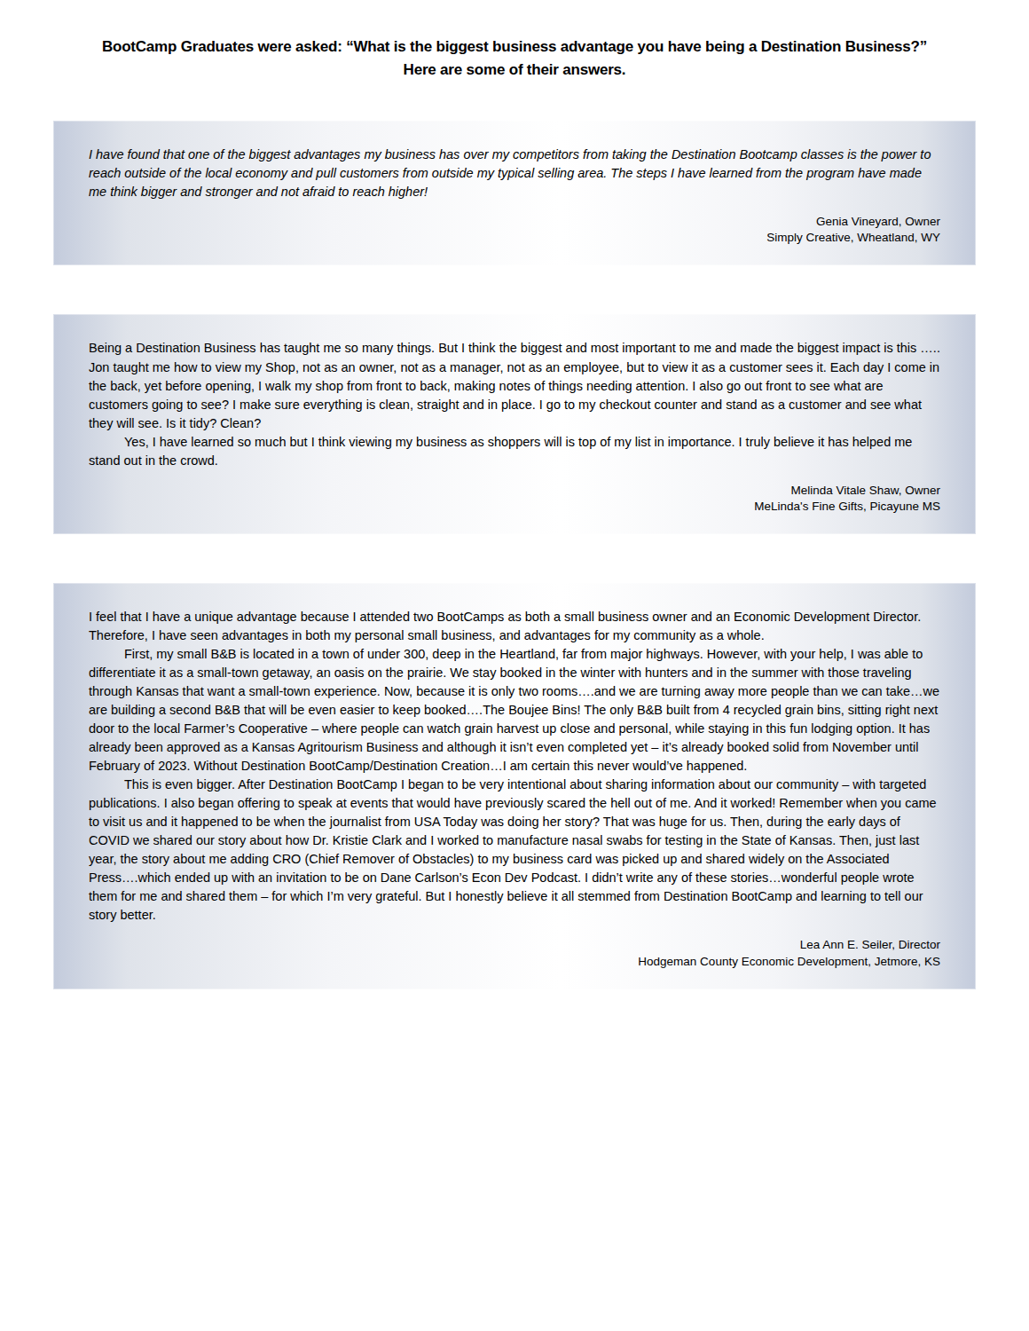BootCamp Graduates were asked: “What is the biggest business advantage you have being a Destination Business?”
Here are some of their answers.
I have found that one of the biggest advantages my business has over my competitors from taking the Destination Bootcamp classes is the power to reach outside of the local economy and pull customers from outside my typical selling area. The steps I have learned from the program have made me think bigger and stronger and not afraid to reach higher!
Genia Vineyard, Owner Simply Creative, Wheatland, WY
Being a Destination Business has taught me so many things. But I think the biggest and most important to me and made the biggest impact is this ….. Jon taught me how to view my Shop, not as an owner, not as a manager, not as an employee, but to view it as a customer sees it. Each day I come in the back, yet before opening, I walk my shop from front to back, making notes of things needing attention. I also go out front to see what are customers going to see? I make sure everything is clean, straight and in place. I go to my checkout counter and stand as a customer and see what they will see. Is it tidy? Clean?
Yes, I have learned so much but I think viewing my business as shoppers will is top of my list in importance. I truly believe it has helped me stand out in the crowd.
Melinda Vitale Shaw, Owner MeLinda's Fine Gifts, Picayune MS
I feel that I have a unique advantage because I attended two BootCamps as both a small business owner and an Economic Development Director. Therefore, I have seen advantages in both my personal small business, and advantages for my community as a whole.
First, my small B&B is located in a town of under 300, deep in the Heartland, far from major highways. However, with your help, I was able to differentiate it as a small-town getaway, an oasis on the prairie. We stay booked in the winter with hunters and in the summer with those traveling through Kansas that want a small-town experience. Now, because it is only two rooms….and we are turning away more people than we can take…we are building a second B&B that will be even easier to keep booked….The Boujee Bins! The only B&B built from 4 recycled grain bins, sitting right next door to the local Farmer’s Cooperative – where people can watch grain harvest up close and personal, while staying in this fun lodging option. It has already been approved as a Kansas Agritourism Business and although it isn’t even completed yet – it’s already booked solid from November until February of 2023. Without Destination BootCamp/Destination Creation…I am certain this never would’ve happened.
This is even bigger. After Destination BootCamp I began to be very intentional about sharing information about our community – with targeted publications. I also began offering to speak at events that would have previously scared the hell out of me. And it worked! Remember when you came to visit us and it happened to be when the journalist from USA Today was doing her story? That was huge for us. Then, during the early days of COVID we shared our story about how Dr. Kristie Clark and I worked to manufacture nasal swabs for testing in the State of Kansas. Then, just last year, the story about me adding CRO (Chief Remover of Obstacles) to my business card was picked up and shared widely on the Associated Press….which ended up with an invitation to be on Dane Carlson’s Econ Dev Podcast. I didn’t write any of these stories…wonderful people wrote them for me and shared them – for which I’m very grateful. But I honestly believe it all stemmed from Destination BootCamp and learning to tell our story better.
Lea Ann E. Seiler, Director Hodgeman County Economic Development, Jetmore, KS